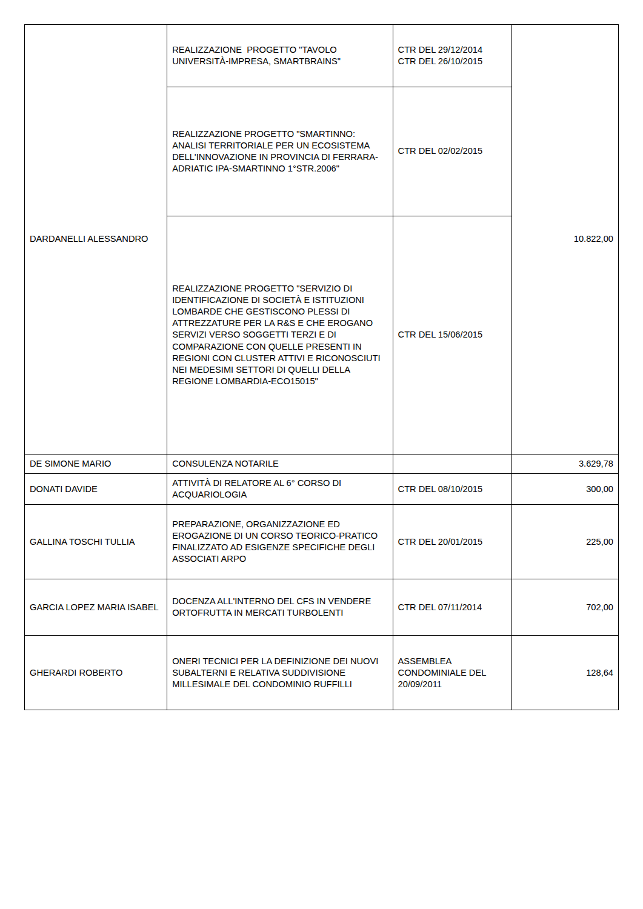| DARDANELLI ALESSANDRO | REALIZZAZIONE PROGETTO "TAVOLO UNIVERSITÀ-IMPRESA, SMARTBRAINS" | CTR DEL 29/12/2014 CTR DEL 26/10/2015 | 10.822,00 |
| REALIZZAZIONE PROGETTO "SMARTINNO: ANALISI TERRITORIALE PER UN ECOSISTEMA DELL'INNOVAZIONE IN PROVINCIA DI FERRARA-ADRIATIC IPA-SMARTINNO 1°STR.2006" | CTR DEL 02/02/2015 |
| REALIZZAZIONE PROGETTO "SERVIZIO DI IDENTIFICAZIONE DI SOCIETÀ E ISTITUZIONI LOMBARDE CHE GESTISCONO PLESSI DI ATTREZZATURE PER LA R&S E CHE EROGANO SERVIZI VERSO SOGGETTI TERZI E DI COMPARAZIONE CON QUELLE PRESENTI IN REGIONI CON CLUSTER ATTIVI E RICONOSCIUTI NEI MEDESIMI SETTORI DI QUELLI DELLA REGIONE LOMBARDIA-ECO15015" | CTR DEL 15/06/2015 |
| DE SIMONE MARIO | CONSULENZA NOTARILE | | 3.629,78 |
| DONATI DAVIDE | ATTIVITÀ DI RELATORE AL 6° CORSO DI ACQUARIOLOGIA | CTR DEL 08/10/2015 | 300,00 |
| GALLINA TOSCHI TULLIA | PREPARAZIONE, ORGANIZZAZIONE ED EROGAZIONE DI UN CORSO TEORICO-PRATICO FINALIZZATO AD ESIGENZE SPECIFICHE DEGLI ASSOCIATI ARPO | CTR DEL 20/01/2015 | 225,00 |
| GARCIA LOPEZ MARIA ISABEL | DOCENZA ALL'INTERNO DEL CFS IN VENDERE ORTOFRUTTA IN MERCATI TURBOLENTI | CTR DEL 07/11/2014 | 702,00 |
| GHERARDI ROBERTO | ONERI TECNICI PER LA DEFINIZIONE DEI NUOVI SUBALTERNI E RELATIVA SUDDIVISIONE MILLESIMALE DEL CONDOMINIO RUFFILLI | ASSEMBLEA CONDOMINIALE DEL 20/09/2011 | 128,64 |